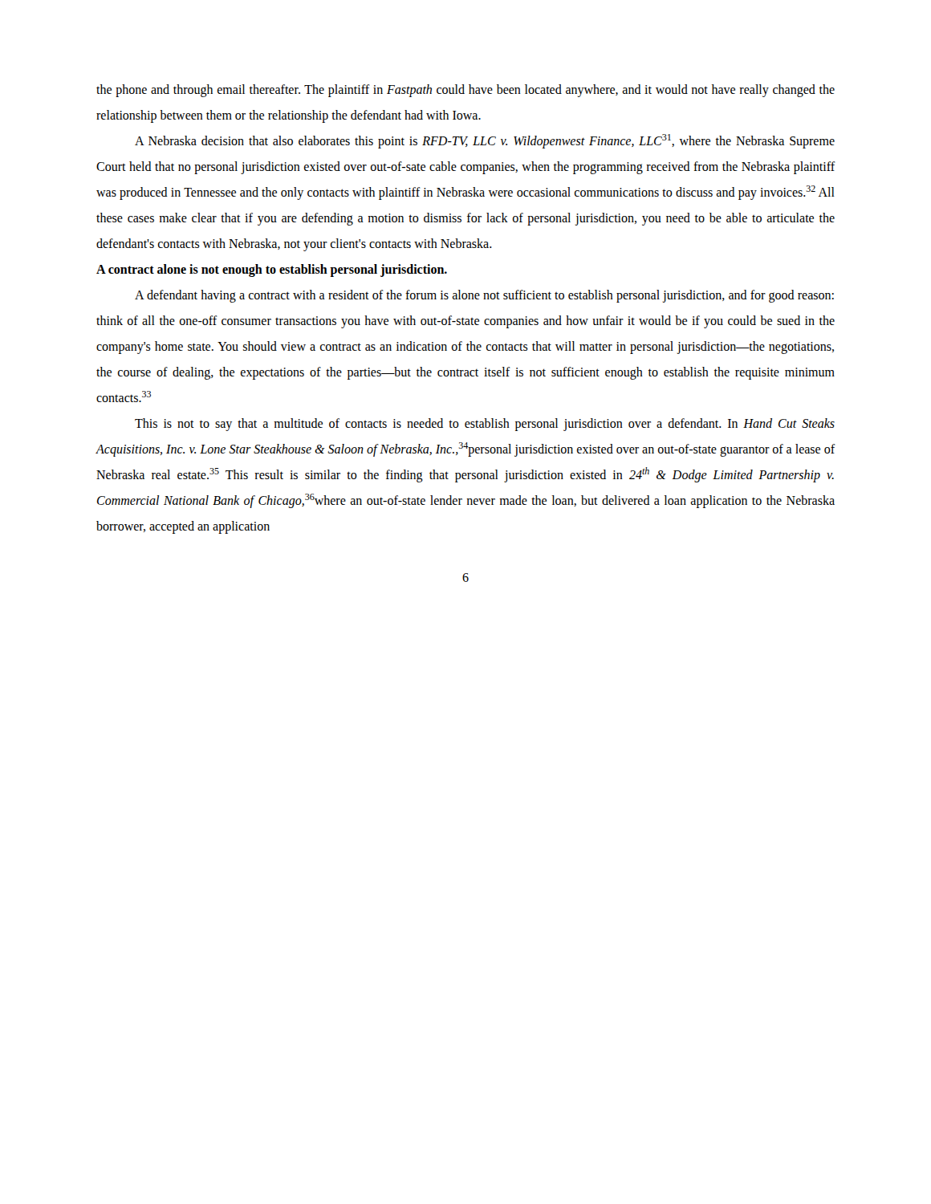the phone and through email thereafter. The plaintiff in Fastpath could have been located anywhere, and it would not have really changed the relationship between them or the relationship the defendant had with Iowa.
A Nebraska decision that also elaborates this point is RFD-TV, LLC v. Wildopenwest Finance, LLC31, where the Nebraska Supreme Court held that no personal jurisdiction existed over out-of-sate cable companies, when the programming received from the Nebraska plaintiff was produced in Tennessee and the only contacts with plaintiff in Nebraska were occasional communications to discuss and pay invoices.32 All these cases make clear that if you are defending a motion to dismiss for lack of personal jurisdiction, you need to be able to articulate the defendant's contacts with Nebraska, not your client's contacts with Nebraska.
A contract alone is not enough to establish personal jurisdiction.
A defendant having a contract with a resident of the forum is alone not sufficient to establish personal jurisdiction, and for good reason: think of all the one-off consumer transactions you have with out-of-state companies and how unfair it would be if you could be sued in the company's home state. You should view a contract as an indication of the contacts that will matter in personal jurisdiction—the negotiations, the course of dealing, the expectations of the parties—but the contract itself is not sufficient enough to establish the requisite minimum contacts.33
This is not to say that a multitude of contacts is needed to establish personal jurisdiction over a defendant. In Hand Cut Steaks Acquisitions, Inc. v. Lone Star Steakhouse & Saloon of Nebraska, Inc.,34personal jurisdiction existed over an out-of-state guarantor of a lease of Nebraska real estate.35 This result is similar to the finding that personal jurisdiction existed in 24th & Dodge Limited Partnership v. Commercial National Bank of Chicago,36where an out-of-state lender never made the loan, but delivered a loan application to the Nebraska borrower, accepted an application
6